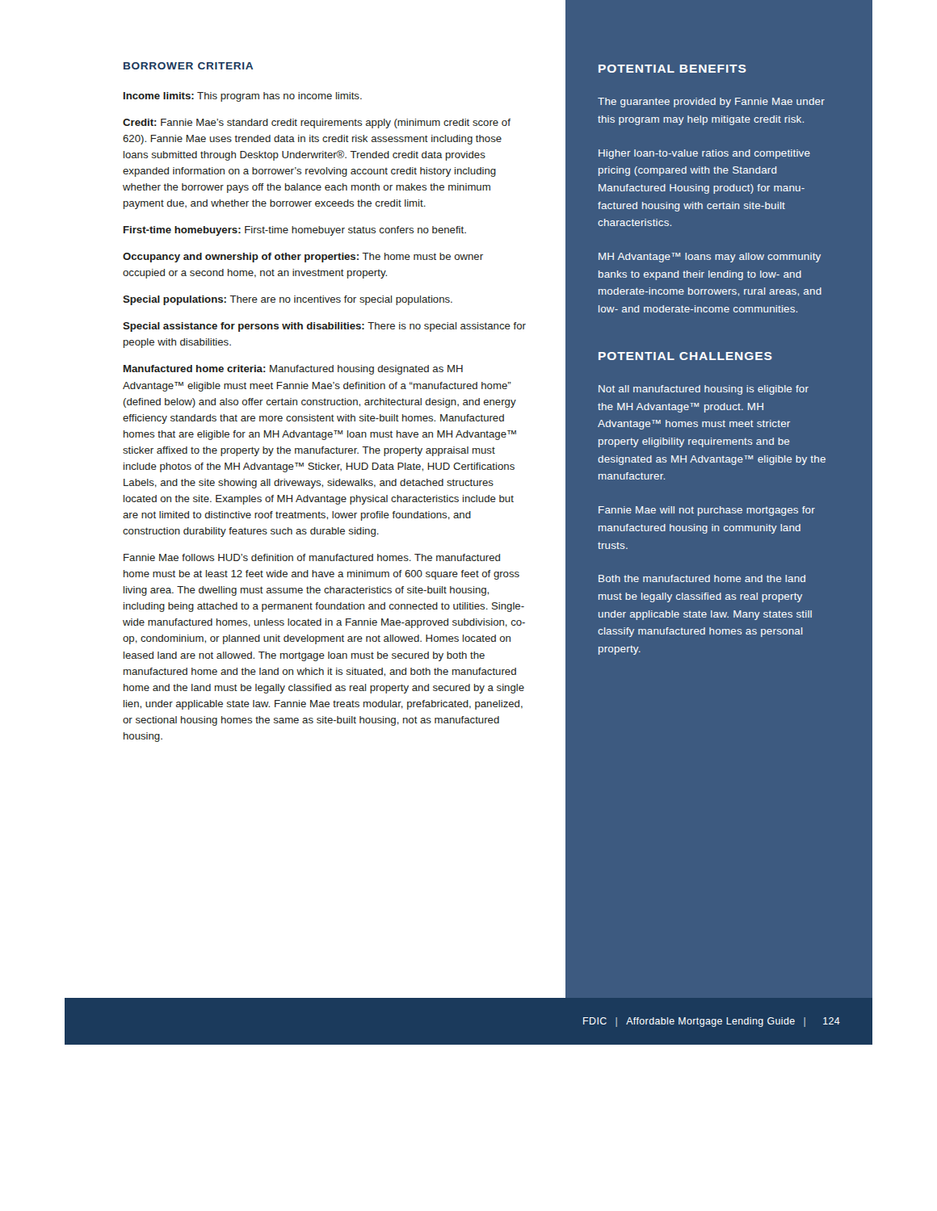Borrower Criteria
Income limits: This program has no income limits.
Credit: Fannie Mae’s standard credit requirements apply (minimum credit score of 620). Fannie Mae uses trended data in its credit risk assessment including those loans submitted through Desktop Underwriter®. Trended credit data provides expanded information on a borrower’s revolving account credit history including whether the borrower pays off the balance each month or makes the minimum payment due, and whether the borrower exceeds the credit limit.
First-time homebuyers: First-time homebuyer status confers no benefit.
Occupancy and ownership of other properties: The home must be owner occupied or a second home, not an investment property.
Special populations: There are no incentives for special populations.
Special assistance for persons with disabilities: There is no special assistance for people with disabilities.
Manufactured home criteria: Manufactured housing designated as MH Advantage™ eligible must meet Fannie Mae’s definition of a “manufactured home” (defined below) and also offer certain construction, architectural design, and energy efficiency standards that are more consistent with site-built homes. Manufactured homes that are eligible for an MH Advantage™ loan must have an MH Advantage™ sticker affixed to the property by the manufacturer. The property appraisal must include photos of the MH Advantage™ Sticker, HUD Data Plate, HUD Certifications Labels, and the site showing all driveways, sidewalks, and detached structures located on the site. Examples of MH Advantage physical characteristics include but are not limited to distinctive roof treatments, lower profile foundations, and construction durability features such as durable siding.
Fannie Mae follows HUD’s definition of manufactured homes. The manufactured home must be at least 12 feet wide and have a minimum of 600 square feet of gross living area. The dwelling must assume the characteristics of site-built housing, including being attached to a permanent foundation and connected to utilities. Single-wide manufactured homes, unless located in a Fannie Mae-approved subdivision, co-op, condominium, or planned unit development are not allowed. Homes located on leased land are not allowed. The mortgage loan must be secured by both the manufactured home and the land on which it is situated, and both the manufactured home and the land must be legally classified as real property and secured by a single lien, under applicable state law. Fannie Mae treats modular, prefabricated, panelized, or sectional housing homes the same as site-built housing, not as manufactured housing.
Potential Benefits
The guarantee provided by Fannie Mae under this program may help mitigate credit risk.
Higher loan-to-value ratios and competitive pricing (compared with the Standard Manufactured Housing product) for manu­factured housing with certain site-built characteristics.
MH Advantage™ loans may allow community banks to expand their lending to low- and mod­erate-income borrowers, rural areas, and low- and moderate-income communities.
Potential Challenges
Not all manufactured housing is eligible for the MH Advantage™ product. MH Advantage™ homes must meet stricter property eligibility requirements and be designated as MH Advantage™ eligible by the manufacturer.
Fannie Mae will not purchase mortgages for manufac­tured housing in community land trusts.
Both the manufactured home and the land must be legally classified as real property under applicable state law. Many states still classify manufactured homes as personal property.
FDIC | Affordable Mortgage Lending Guide | 124